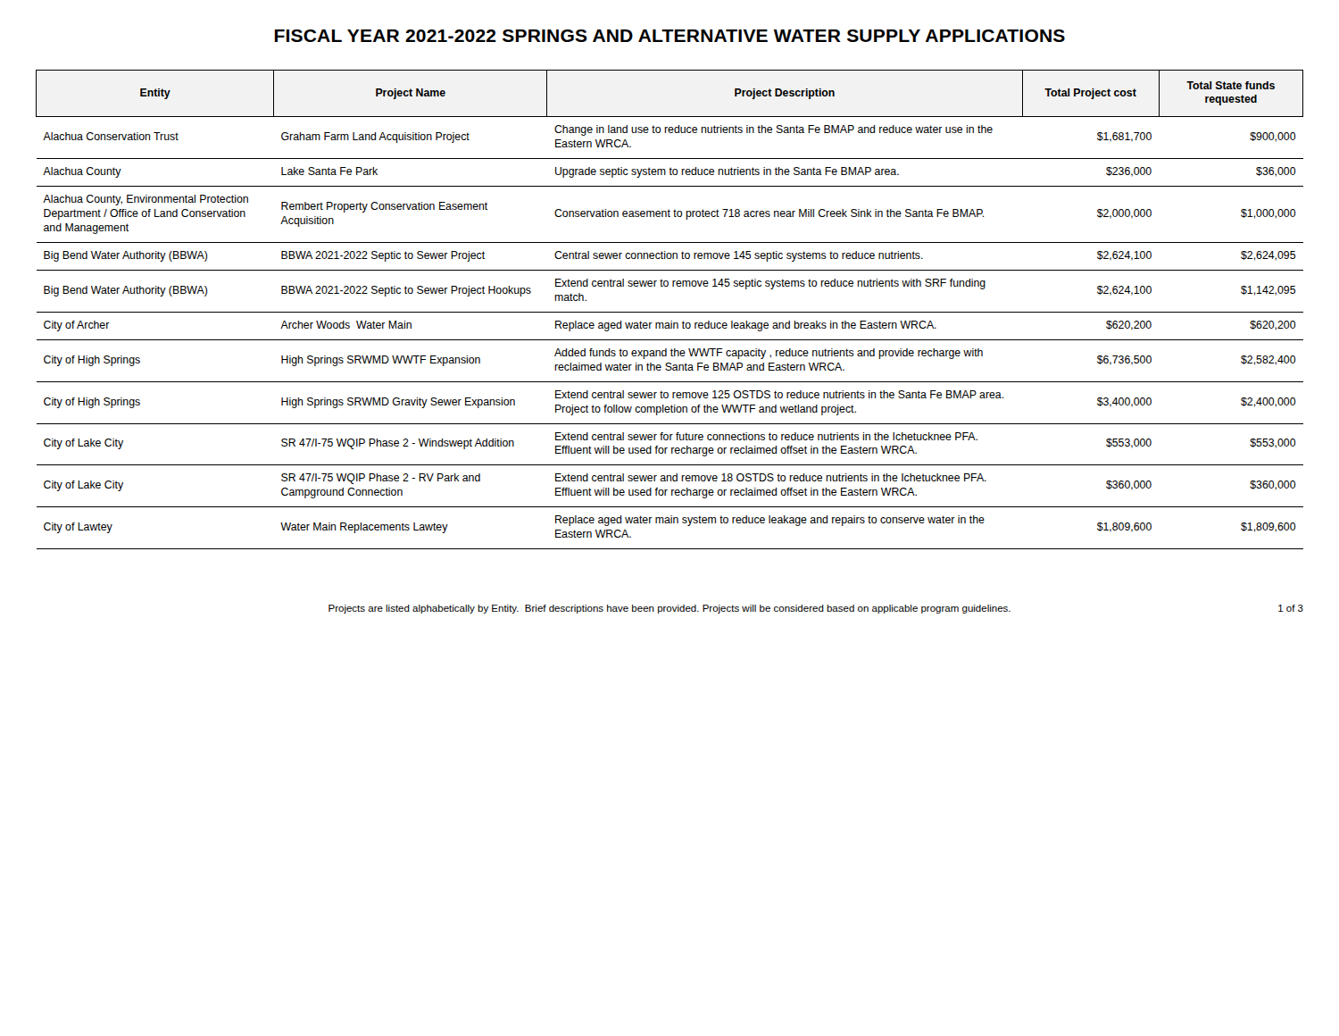FISCAL YEAR 2021-2022 SPRINGS AND ALTERNATIVE WATER SUPPLY APPLICATIONS
| Entity | Project Name | Project Description | Total Project cost | Total State funds requested |
| --- | --- | --- | --- | --- |
| Alachua Conservation Trust | Graham Farm Land Acquisition Project | Change in land use to reduce nutrients in the Santa Fe BMAP and reduce water use in the Eastern WRCA. | $1,681,700 | $900,000 |
| Alachua County | Lake Santa Fe Park | Upgrade septic system to reduce nutrients in the Santa Fe BMAP area. | $236,000 | $36,000 |
| Alachua County, Environmental Protection Department / Office of Land Conservation and Management | Rembert Property Conservation Easement Acquisition | Conservation easement to protect 718 acres near Mill Creek Sink in the Santa Fe BMAP. | $2,000,000 | $1,000,000 |
| Big Bend Water Authority (BBWA) | BBWA 2021-2022 Septic to Sewer Project | Central sewer connection to remove 145 septic systems to reduce nutrients. | $2,624,100 | $2,624,095 |
| Big Bend Water Authority (BBWA) | BBWA 2021-2022 Septic to Sewer Project Hookups | Extend central sewer to remove 145 septic systems to reduce nutrients with SRF funding match. | $2,624,100 | $1,142,095 |
| City of Archer | Archer Woods Water Main | Replace aged water main to reduce leakage and breaks in the Eastern WRCA. | $620,200 | $620,200 |
| City of High Springs | High Springs SRWMD WWTF Expansion | Added funds to expand the WWTF capacity , reduce nutrients and provide recharge with reclaimed water in the Santa Fe BMAP and Eastern WRCA. | $6,736,500 | $2,582,400 |
| City of High Springs | High Springs SRWMD Gravity Sewer Expansion | Extend central sewer to remove 125 OSTDS to reduce nutrients in the Santa Fe BMAP area. Project to follow completion of the WWTF and wetland project. | $3,400,000 | $2,400,000 |
| City of Lake City | SR 47/I-75 WQIP Phase 2 - Windswept Addition | Extend central sewer for future connections to reduce nutrients in the Ichetucknee PFA. Effluent will be used for recharge or reclaimed offset in the Eastern WRCA. | $553,000 | $553,000 |
| City of Lake City | SR 47/I-75 WQIP Phase 2 - RV Park and Campground Connection | Extend central sewer and remove 18 OSTDS to reduce nutrients in the Ichetucknee PFA. Effluent will be used for recharge or reclaimed offset in the Eastern WRCA. | $360,000 | $360,000 |
| City of Lawtey | Water Main Replacements Lawtey | Replace aged water main system to reduce leakage and repairs to conserve water in the Eastern WRCA. | $1,809,600 | $1,809,600 |
Projects are listed alphabetically by Entity. Brief descriptions have been provided. Projects will be considered based on applicable program guidelines.
1 of 3